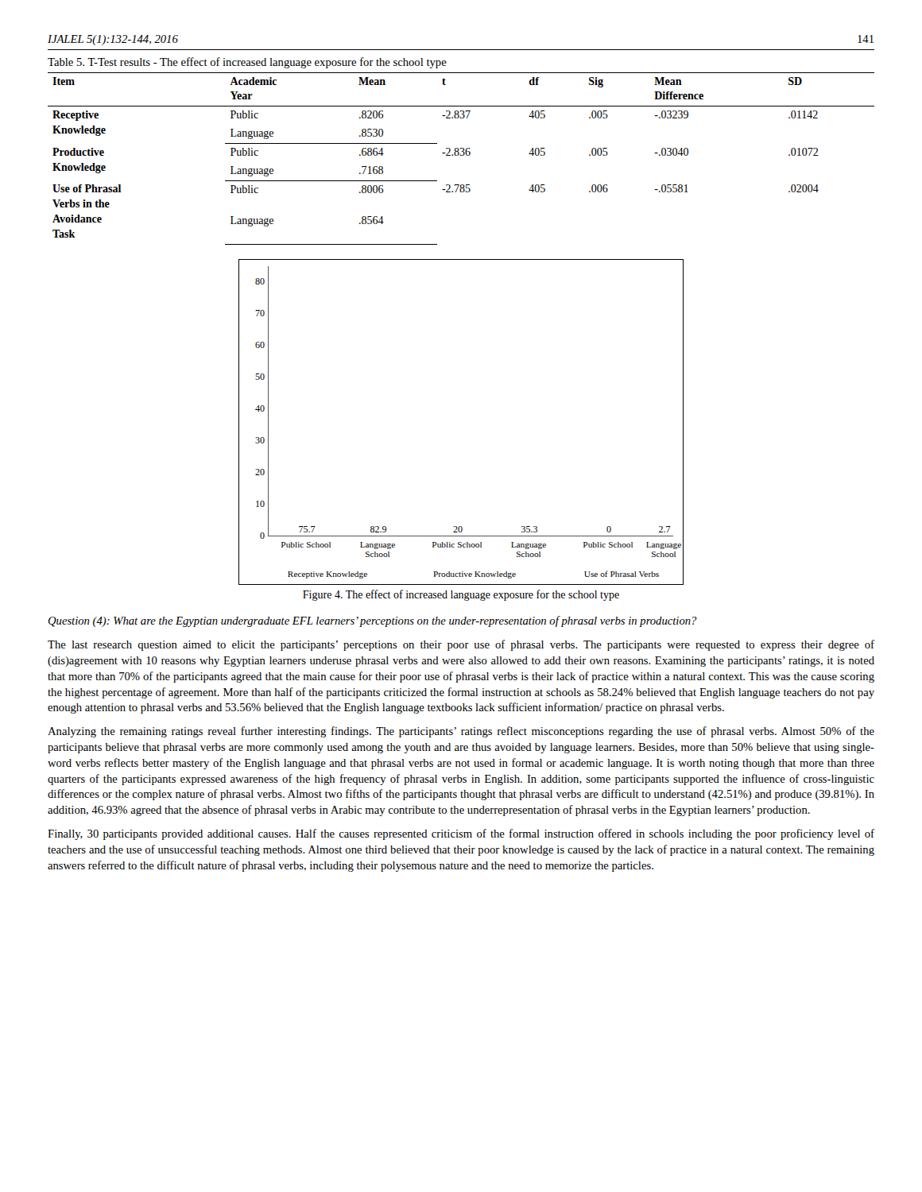IJALEL 5(1):132-144, 2016 141
Table 5. T-Test results - The effect of increased language exposure for the school type
| Item | Academic Year | Mean | t | df | Sig | Mean Difference | SD |
| --- | --- | --- | --- | --- | --- | --- | --- |
| Receptive Knowledge | Public | .8206 | -2.837 | 405 | .005 | -.03239 | .01142 |
| Language | .8530 |
| Productive Knowledge | Public | .6864 | -2.836 | 405 | .005 | -.03040 | .01072 |
| Language | .7168 |
| Use of Phrasal Verbs in the Avoidance Task | Public | .8006 | -2.785 | 405 | .006 | -.05581 | .02004 |
| Language | .8564 |
0 10 20 30 40 50 60 70 80
75.7
82.9
20
35.3
0
2.7
Public School
Language
School
Public School
Language
School
Public School
Language
School
Receptive Knowledge
Productive Knowledge
Use of Phrasal Verbs
Figure 4. The effect of increased language exposure for the school type
Question (4): What are the Egyptian undergraduate EFL learners’ perceptions on the under-representation of phrasal verbs in production?
The last research question aimed to elicit the participants’ perceptions on their poor use of phrasal verbs. The participants were requested to express their degree of (dis)agreement with 10 reasons why Egyptian learners underuse phrasal verbs and were also allowed to add their own reasons. Examining the participants’ ratings, it is noted that more than 70% of the participants agreed that the main cause for their poor use of phrasal verbs is their lack of practice within a natural context. This was the cause scoring the highest percentage of agreement. More than half of the participants criticized the formal instruction at schools as 58.24% believed that English language teachers do not pay enough attention to phrasal verbs and 53.56% believed that the English language textbooks lack sufficient information/ practice on phrasal verbs.
Analyzing the remaining ratings reveal further interesting findings. The participants’ ratings reflect misconceptions regarding the use of phrasal verbs. Almost 50% of the participants believe that phrasal verbs are more commonly used among the youth and are thus avoided by language learners. Besides, more than 50% believe that using single-word verbs reflects better mastery of the English language and that phrasal verbs are not used in formal or academic language. It is worth noting though that more than three quarters of the participants expressed awareness of the high frequency of phrasal verbs in English. In addition, some participants supported the influence of cross-linguistic differences or the complex nature of phrasal verbs. Almost two fifths of the participants thought that phrasal verbs are difficult to understand (42.51%) and produce (39.81%). In addition, 46.93% agreed that the absence of phrasal verbs in Arabic may contribute to the underrepresentation of phrasal verbs in the Egyptian learners’ production.
Finally, 30 participants provided additional causes. Half the causes represented criticism of the formal instruction offered in schools including the poor proficiency level of teachers and the use of unsuccessful teaching methods. Almost one third believed that their poor knowledge is caused by the lack of practice in a natural context. The remaining answers referred to the difficult nature of phrasal verbs, including their polysemous nature and the need to memorize the particles.